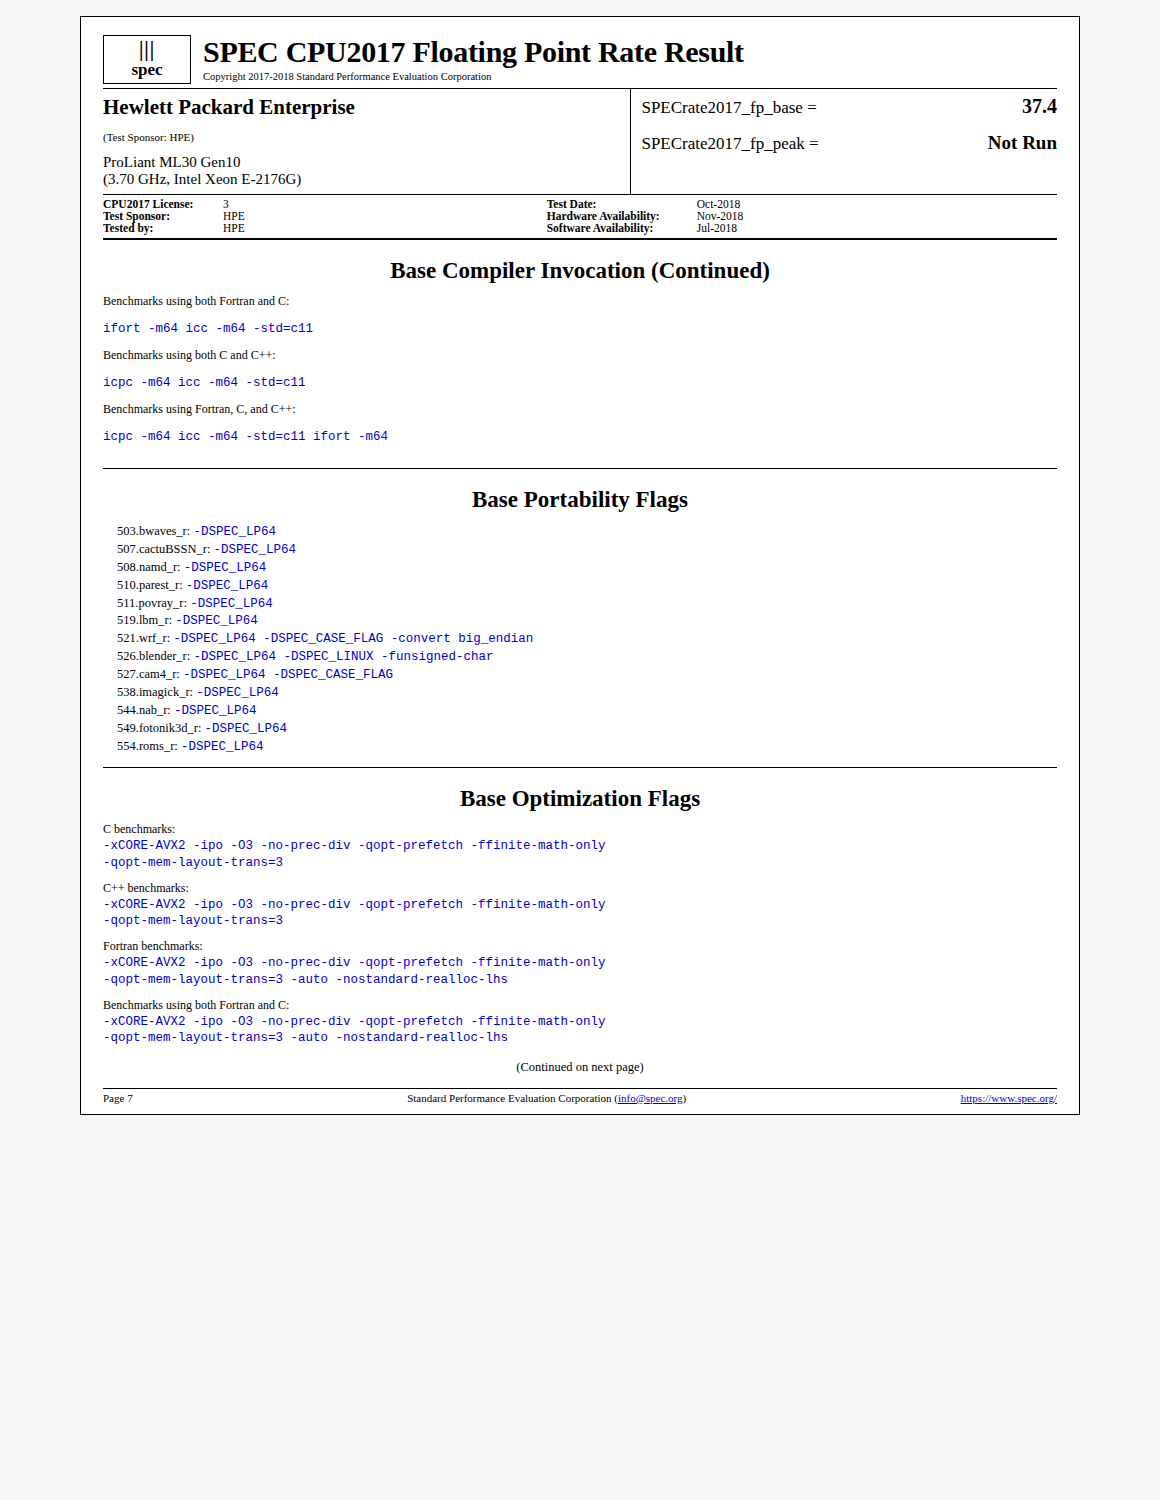|||
spec
SPEC CPU2017 Floating Point Rate Result
Copyright 2017-2018 Standard Performance Evaluation Corporation
Hewlett Packard Enterprise
(Test Sponsor: HPE)
ProLiant ML30 Gen10
(3.70 GHz, Intel Xeon E-2176G)
SPECrate2017_fp_base = 37.4
SPECrate2017_fp_peak = Not Run
CPU2017 License: 3
Test Sponsor: HPE
Tested by: HPE
Test Date: Oct-2018
Hardware Availability: Nov-2018
Software Availability: Jul-2018
Base Compiler Invocation (Continued)
Benchmarks using both Fortran and C:
ifort -m64 icc -m64 -std=c11
Benchmarks using both C and C++:
icpc -m64 icc -m64 -std=c11
Benchmarks using Fortran, C, and C++:
icpc -m64 icc -m64 -std=c11 ifort -m64
Base Portability Flags
503.bwaves_r: -DSPEC_LP64
507.cactuBSSN_r: -DSPEC_LP64
508.namd_r: -DSPEC_LP64
510.parest_r: -DSPEC_LP64
511.povray_r: -DSPEC_LP64
519.lbm_r: -DSPEC_LP64
521.wrf_r: -DSPEC_LP64 -DSPEC_CASE_FLAG -convert big_endian
526.blender_r: -DSPEC_LP64 -DSPEC_LINUX -funsigned-char
527.cam4_r: -DSPEC_LP64 -DSPEC_CASE_FLAG
538.imagick_r: -DSPEC_LP64
544.nab_r: -DSPEC_LP64
549.fotonik3d_r: -DSPEC_LP64
554.roms_r: -DSPEC_LP64
Base Optimization Flags
C benchmarks:
-xCORE-AVX2 -ipo -O3 -no-prec-div -qopt-prefetch -ffinite-math-only
-qopt-mem-layout-trans=3
C++ benchmarks:
-xCORE-AVX2 -ipo -O3 -no-prec-div -qopt-prefetch -ffinite-math-only
-qopt-mem-layout-trans=3
Fortran benchmarks:
-xCORE-AVX2 -ipo -O3 -no-prec-div -qopt-prefetch -ffinite-math-only
-qopt-mem-layout-trans=3 -auto -nostandard-realloc-lhs
Benchmarks using both Fortran and C:
-xCORE-AVX2 -ipo -O3 -no-prec-div -qopt-prefetch -ffinite-math-only
-qopt-mem-layout-trans=3 -auto -nostandard-realloc-lhs
(Continued on next page)
Page 7
Standard Performance Evaluation Corporation (info@spec.org)
https://www.spec.org/